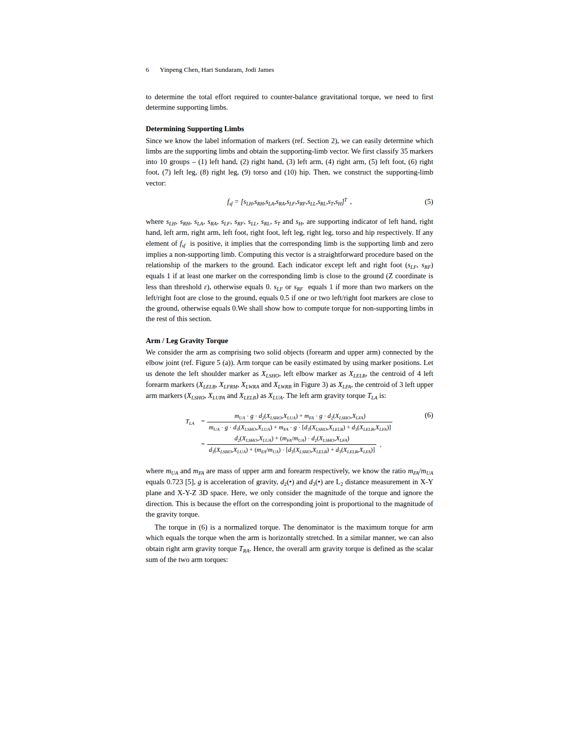6 Yinpeng Chen, Hari Sundaram, Jodi James
to determine the total effort required to counter-balance gravitational torque, we need to first determine supporting limbs.
Determining Supporting Limbs
Since we know the label information of markers (ref. Section 2), we can easily determine which limbs are the supporting limbs and obtain the supporting-limb vector. We first classify 35 markers into 10 groups – (1) left hand, (2) right hand, (3) left arm, (4) right arm, (5) left foot, (6) right foot, (7) left leg, (8) right leg, (9) torso and (10) hip. Then, we construct the supporting-limb vector:
fsf = [sLH,sRH,sLA,sRA,sLF,sRF,sLL,sRL,sT,sH]T, (5)
where sLH, sRH, sLA, sRA, sLF, sRF, sLL, sRL, sT and sH, are supporting indicator of left hand, right hand, left arm, right arm, left foot, right foot, left leg, right leg, torso and hip respectively. If any element of fsf is positive, it implies that the corresponding limb is the supporting limb and zero implies a non-supporting limb. Computing this vector is a straightforward procedure based on the relationship of the markers to the ground. Each indicator except left and right foot (sLF, sRF) equals 1 if at least one marker on the corresponding limb is close to the ground (Z coordinate is less than threshold ε), otherwise equals 0. sLF or sRF equals 1 if more than two markers on the left/right foot are close to the ground, equals 0.5 if one or two left/right foot markers are close to the ground, otherwise equals 0.We shall show how to compute torque for non-supporting limbs in the rest of this section.
Arm / Leg Gravity Torque
We consider the arm as comprising two solid objects (forearm and upper arm) connected by the elbow joint (ref. Figure 5 (a)). Arm torque can be easily estimated by using marker positions. Let us denote the left shoulder marker as XLSHO, left elbow marker as XLELB, the centroid of 4 left forearm markers (XLELB, XLFRM, XLWRA and XLWRB in Figure 3) as XLFA, the centroid of 3 left upper arm markers (XLSHO, XLUPA and XLELB) as XLUA. The left arm gravity torque TLA is:
(6) TLA=mUA · g · d2(XLSHO,XLUA) + mFA · g · d2(XLSHO,XLFA) mUA · g · d3(XLSHO,XLUA) + mFA · g · [d3(XLSHO,XLELB) + d3(XLELB,XLFA)] =d2(XLSHO,XLUA) + (mFA/mUA) · d2(XLSHO,XLFA) d3(XLSHO,XLUA) + (mFA/mUA) · [d3(XLSHO,XLELB) + d3(XLELB,XLFA)],
where mUA and mFA are mass of upper arm and forearm respectively, we know the ratio mFA/mUA equals 0.723 [5], g is acceleration of gravity, d2(•) and d3(•) are L2 distance measurement in X-Y plane and X-Y-Z 3D space. Here, we only consider the magnitude of the torque and ignore the direction. This is because the effort on the corresponding joint is proportional to the magnitude of the gravity torque.
The torque in (6) is a normalized torque. The denominator is the maximum torque for arm which equals the torque when the arm is horizontally stretched. In a similar manner, we can also obtain right arm gravity torque TRA. Hence, the overall arm gravity torque is defined as the scalar sum of the two arm torques: